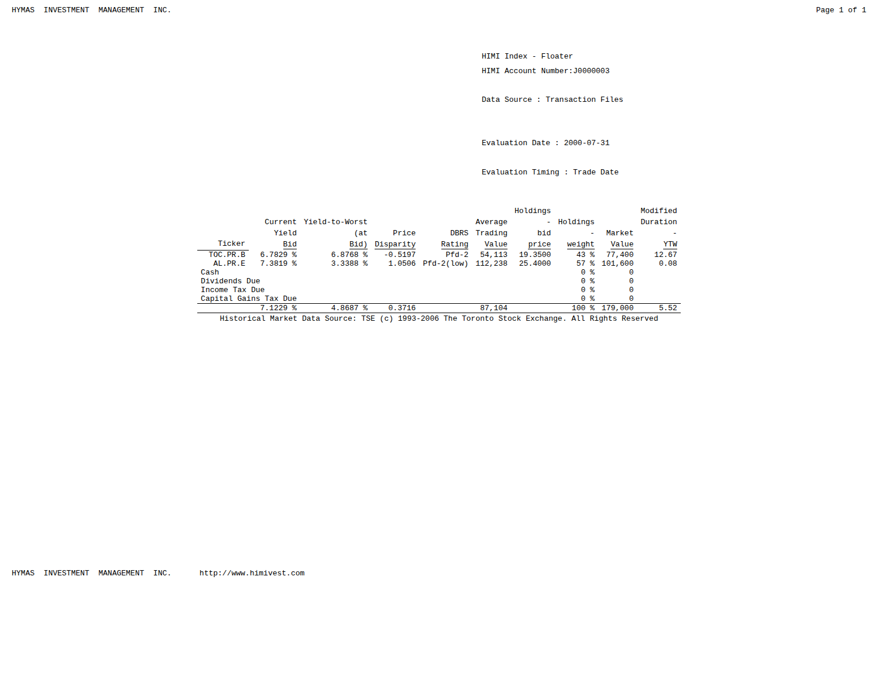HYMAS INVESTMENT MANAGEMENT INC.
Page 1 of 1
HIMI Index - Floater
HIMI Account Number:J0000003
Data Source : Transaction Files
Evaluation Date : 2000-07-31
Evaluation Timing : Trade Date
| Ticker | Current Yield Bid | Yield-to-Worst (at Bid) | Price Disparity | DBRS Rating | Average Trading Value | Holdings - bid price | Holdings - weight | Market Value | Modified Duration - YTW |
| --- | --- | --- | --- | --- | --- | --- | --- | --- | --- |
| TOC.PR.B | 6.7829 % | 6.8768 % | -0.5197 | Pfd-2 | 54,113 | 19.3500 | 43 % | 77,400 | 12.67 |
| AL.PR.E | 7.3819 % | 3.3388 % | 1.0506 | Pfd-2(low) | 112,238 | 25.4000 | 57 % | 101,600 | 0.08 |
| Cash | | | | | | 0 % | 0 | |
| Dividends Due | | | | | | 0 % | 0 | |
| Income Tax Due | | | | | | 0 % | 0 | |
| Capital Gains Tax Due | | | | | | 0 % | 0 | |
| | 7.1229 % | 4.8687 % | 0.3716 | | 87,104 | | 100 % | 179,000 | 5.52 |
Historical Market Data Source: TSE (c) 1993-2006 The Toronto Stock Exchange. All Rights Reserved
HYMAS INVESTMENT MANAGEMENT INC. http://www.himivest.com